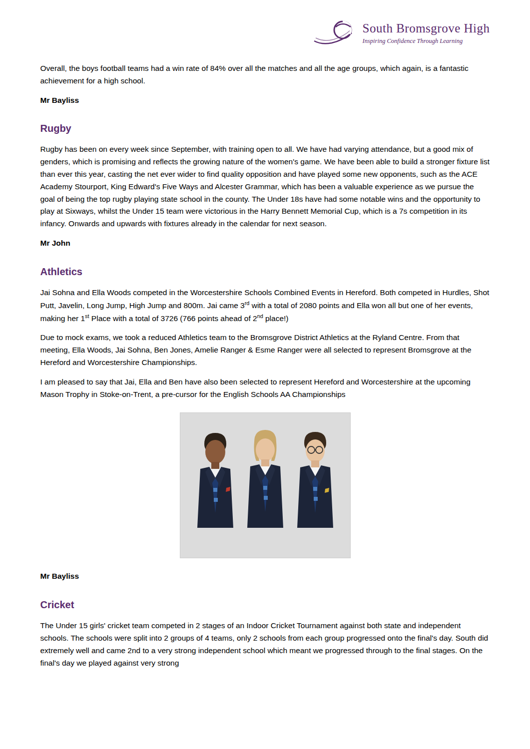South Bromsgrove High
Inspiring Confidence Through Learning
Overall, the boys football teams had a win rate of 84% over all the matches and all the age groups, which again, is a fantastic achievement for a high school.
Mr Bayliss
Rugby
Rugby has been on every week since September, with training open to all. We have had varying attendance, but a good mix of genders, which is promising and reflects the growing nature of the women's game. We have been able to build a stronger fixture list than ever this year, casting the net ever wider to find quality opposition and have played some new opponents, such as the ACE Academy Stourport, King Edward's Five Ways and Alcester Grammar, which has been a valuable experience as we pursue the goal of being the top rugby playing state school in the county. The Under 18s have had some notable wins and the opportunity to play at Sixways, whilst the Under 15 team were victorious in the Harry Bennett Memorial Cup, which is a 7s competition in its infancy. Onwards and upwards with fixtures already in the calendar for next season.
Mr John
Athletics
Jai Sohna and Ella Woods competed in the Worcestershire Schools Combined Events in Hereford. Both competed in Hurdles, Shot Putt, Javelin, Long Jump, High Jump and 800m. Jai came 3rd with a total of 2080 points and Ella won all but one of her events, making her 1st Place with a total of 3726 (766 points ahead of 2nd place!)
Due to mock exams, we took a reduced Athletics team to the Bromsgrove District Athletics at the Ryland Centre. From that meeting, Ella Woods, Jai Sohna, Ben Jones, Amelie Ranger & Esme Ranger were all selected to represent Bromsgrove at the Hereford and Worcestershire Championships.
I am pleased to say that Jai, Ella and Ben have also been selected to represent Hereford and Worcestershire at the upcoming Mason Trophy in Stoke-on-Trent, a pre-cursor for the English Schools AA Championships
Mr Bayliss
Cricket
The Under 15 girls' cricket team competed in 2 stages of an Indoor Cricket Tournament against both state and independent schools. The schools were split into 2 groups of 4 teams, only 2 schools from each group progressed onto the final's day. South did extremely well and came 2nd to a very strong independent school which meant we progressed through to the final stages. On the final's day we played against very strong